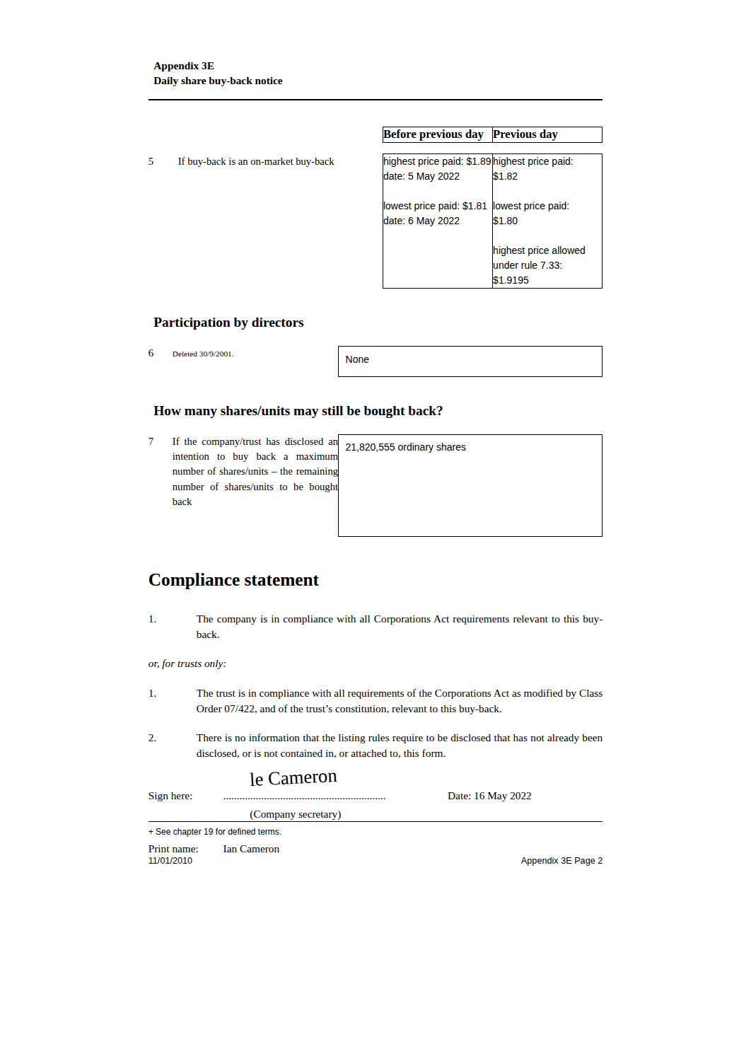Appendix 3E
Daily share buy-back notice
| | | Before previous day | Previous day |
| 5 | If buy-back is an on-market buy-back | highest price paid: $1.89 date: 5 May 2022 lowest price paid: $1.81 date: 6 May 2022 | highest price paid: $1.82 lowest price paid: $1.80 highest price allowed under rule 7.33: $1.9195 |
Participation by directors
| 6 | Deleted 30/9/2001. | None |
How many shares/units may still be bought back?
| 7 | If the company/trust has disclosed an intention to buy back a maximum number of shares/units – the remaining number of shares/units to be bought back | 21,820,555 ordinary shares |
Compliance statement
1.
The company is in compliance with all Corporations Act requirements relevant to this buy-back.
or, for trusts only:
1.
The trust is in compliance with all requirements of the Corporations Act as modified by Class Order 07/422, and of the trust’s constitution, relevant to this buy-back.
2.
There is no information that the listing rules require to be disclosed that has not already been disclosed, or is not contained in, or attached to, this form.
le Cameron
Sign here:
............................................................
Date: 16 May 2022
(Company secretary)
Print name: Ian Cameron
+ See chapter 19 for defined terms.
11/01/2010
Appendix 3E Page 2